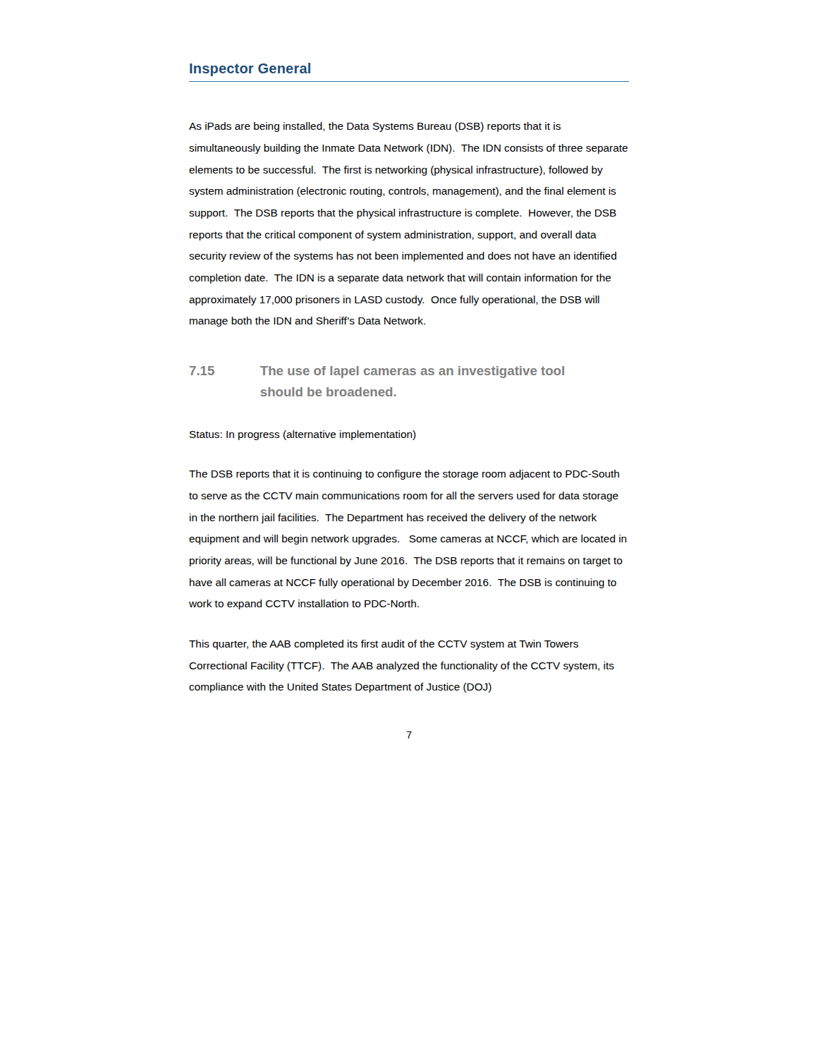Inspector General
As iPads are being installed, the Data Systems Bureau (DSB) reports that it is simultaneously building the Inmate Data Network (IDN). The IDN consists of three separate elements to be successful. The first is networking (physical infrastructure), followed by system administration (electronic routing, controls, management), and the final element is support. The DSB reports that the physical infrastructure is complete. However, the DSB reports that the critical component of system administration, support, and overall data security review of the systems has not been implemented and does not have an identified completion date. The IDN is a separate data network that will contain information for the approximately 17,000 prisoners in LASD custody. Once fully operational, the DSB will manage both the IDN and Sheriff’s Data Network.
7.15 The use of lapel cameras as an investigative tool should be broadened.
Status: In progress (alternative implementation)
The DSB reports that it is continuing to configure the storage room adjacent to PDC-South to serve as the CCTV main communications room for all the servers used for data storage in the northern jail facilities. The Department has received the delivery of the network equipment and will begin network upgrades. Some cameras at NCCF, which are located in priority areas, will be functional by June 2016. The DSB reports that it remains on target to have all cameras at NCCF fully operational by December 2016. The DSB is continuing to work to expand CCTV installation to PDC-North.
This quarter, the AAB completed its first audit of the CCTV system at Twin Towers Correctional Facility (TTCF). The AAB analyzed the functionality of the CCTV system, its compliance with the United States Department of Justice (DOJ)
7